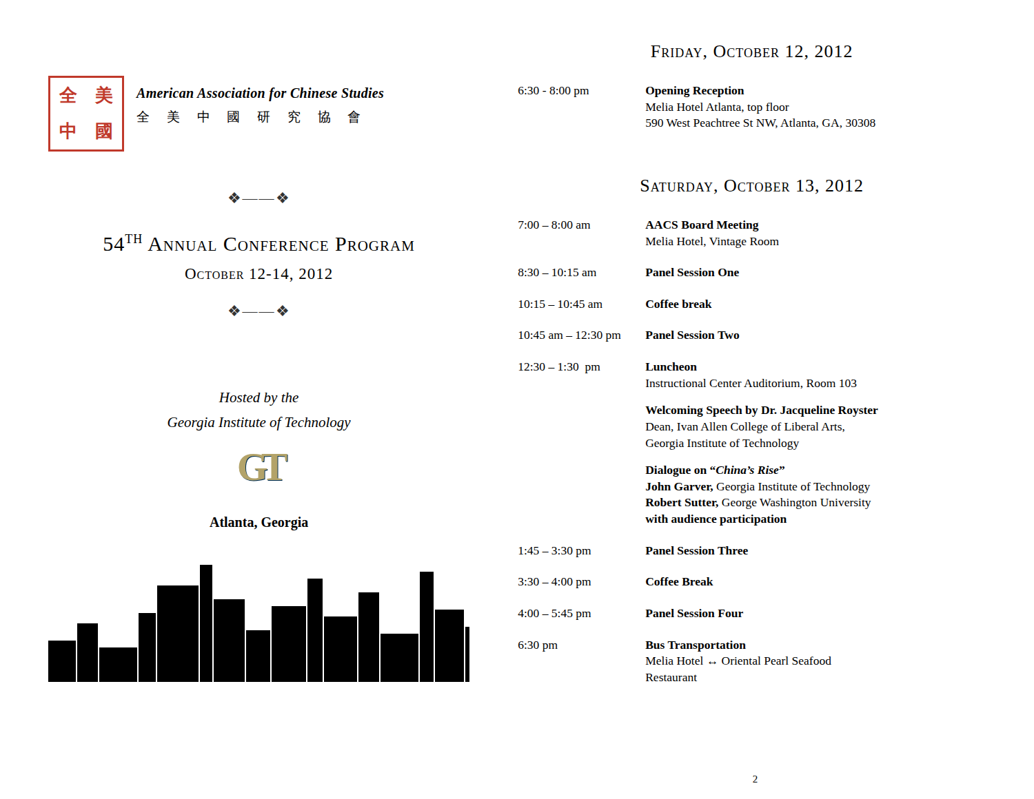全美中國
American Association for Chinese Studies
全 美 中 國 研 究 協 會
❖——❖
54th Annual Conference Program
October 12-14, 2012
❖——❖
Hosted by the
Georgia Institute of Technology
GT
Atlanta, Georgia
Friday, October 12, 2012
| 6:30 - 8:00 pm | Opening Reception Melia Hotel Atlanta, top floor 590 West Peachtree St NW, Atlanta, GA, 30308 |
Saturday, October 13, 2012
| 7:00 – 8:00 am | AACS Board Meeting Melia Hotel, Vintage Room |
| 8:30 – 10:15 am | Panel Session One |
| 10:15 – 10:45 am | Coffee break |
| 10:45 am – 12:30 pm | Panel Session Two |
| 12:30 – 1:30 pm | Luncheon Instructional Center Auditorium, Room 103 Welcoming Speech by Dr. Jacqueline Royster Dean, Ivan Allen College of Liberal Arts, Georgia Institute of Technology Dialogue on “ China’s Rise ” John Garver, Georgia Institute of Technology Robert Sutter, George Washington University with audience participation |
| 1:45 – 3:30 pm | Panel Session Three |
| 3:30 – 4:00 pm | Coffee Break |
| 4:00 – 5:45 pm | Panel Session Four |
| 6:30 pm | Bus Transportation Melia Hotel ↔ Oriental Pearl Seafood Restaurant |
2